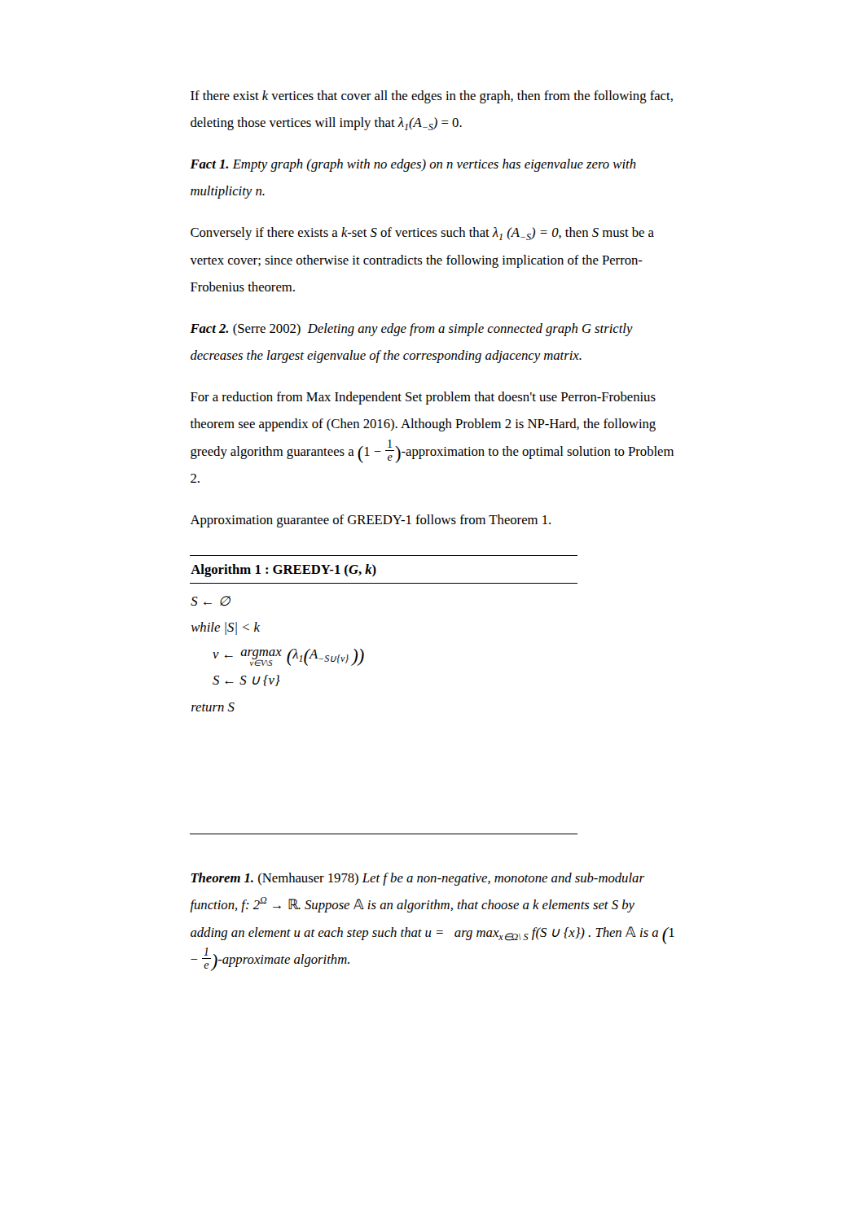If there exist k vertices that cover all the edges in the graph, then from the following fact, deleting those vertices will imply that λ1(A−S) = 0.
Fact 1. Empty graph (graph with no edges) on n vertices has eigenvalue zero with multiplicity n.
Conversely if there exists a k-set S of vertices such that λ1 (A−S) = 0, then S must be a vertex cover; since otherwise it contradicts the following implication of the Perron-Frobenius theorem.
Fact 2. (Serre 2002) Deleting any edge from a simple connected graph G strictly decreases the largest eigenvalue of the corresponding adjacency matrix.
For a reduction from Max Independent Set problem that doesn't use Perron-Frobenius theorem see appendix of (Chen 2016). Although Problem 2 is NP-Hard, the following greedy algorithm guarantees a (1 − 1 e)-approximation to the optimal solution to Problem 2.
Approximation guarantee of GREEDY-1 follows from Theorem 1.
Algorithm 1 : GREEDY-1 (G, k)
S ← ∅
while |S| < k
v ← argmax v∈V\S (λ1(A−S∪{v} ))
S ← S ∪ {v}
return S
Theorem 1. (Nemhauser 1978) Let f be a non-negative, monotone and sub-modular function, f: 2Ω → ℝ. Suppose 𝔸 is an algorithm, that choose a k elements set S by adding an element u at each step such that u = arg maxx∈Ω\ S f(S ∪ {x}) . Then 𝔸 is a (1 − 1 e)-approximate algorithm.